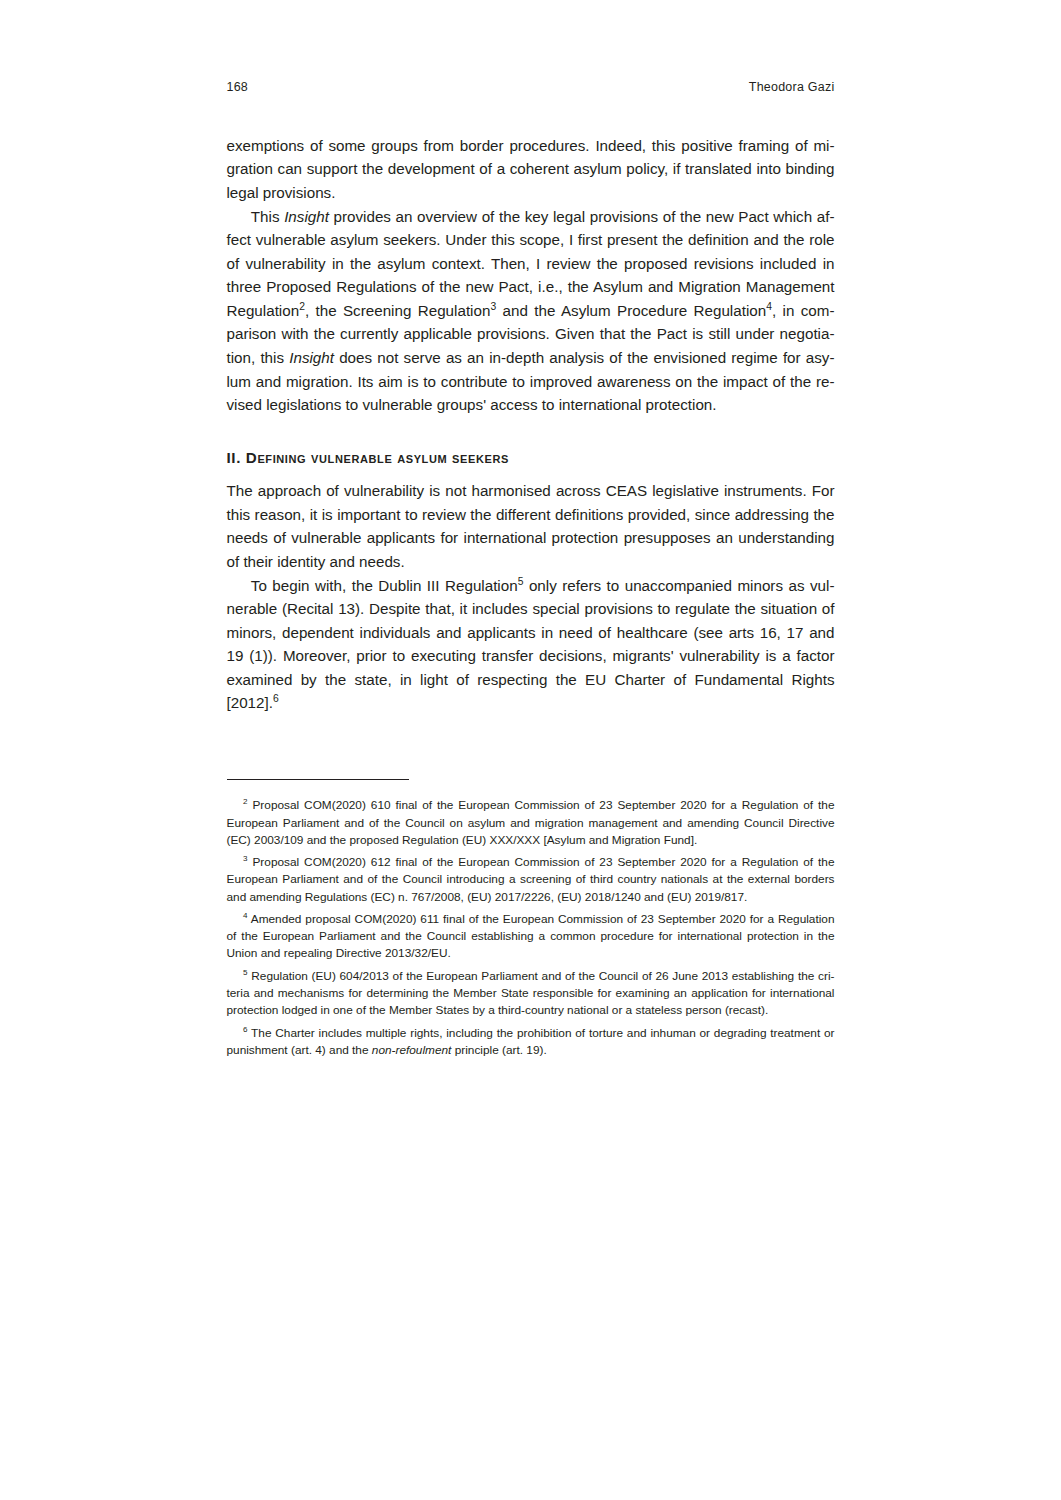168 Theodora Gazi
exemptions of some groups from border procedures. Indeed, this positive framing of migration can support the development of a coherent asylum policy, if translated into binding legal provisions.
This Insight provides an overview of the key legal provisions of the new Pact which affect vulnerable asylum seekers. Under this scope, I first present the definition and the role of vulnerability in the asylum context. Then, I review the proposed revisions included in three Proposed Regulations of the new Pact, i.e., the Asylum and Migration Management Regulation2, the Screening Regulation3 and the Asylum Procedure Regulation4, in comparison with the currently applicable provisions. Given that the Pact is still under negotiation, this Insight does not serve as an in-depth analysis of the envisioned regime for asylum and migration. Its aim is to contribute to improved awareness on the impact of the revised legislations to vulnerable groups' access to international protection.
II. Defining vulnerable asylum seekers
The approach of vulnerability is not harmonised across CEAS legislative instruments. For this reason, it is important to review the different definitions provided, since addressing the needs of vulnerable applicants for international protection presupposes an understanding of their identity and needs.
To begin with, the Dublin III Regulation5 only refers to unaccompanied minors as vulnerable (Recital 13). Despite that, it includes special provisions to regulate the situation of minors, dependent individuals and applicants in need of healthcare (see arts 16, 17 and 19 (1)). Moreover, prior to executing transfer decisions, migrants' vulnerability is a factor examined by the state, in light of respecting the EU Charter of Fundamental Rights [2012].6
2 Proposal COM(2020) 610 final of the European Commission of 23 September 2020 for a Regulation of the European Parliament and of the Council on asylum and migration management and amending Council Directive (EC) 2003/109 and the proposed Regulation (EU) XXX/XXX [Asylum and Migration Fund].
3 Proposal COM(2020) 612 final of the European Commission of 23 September 2020 for a Regulation of the European Parliament and of the Council introducing a screening of third country nationals at the external borders and amending Regulations (EC) n. 767/2008, (EU) 2017/2226, (EU) 2018/1240 and (EU) 2019/817.
4 Amended proposal COM(2020) 611 final of the European Commission of 23 September 2020 for a Regulation of the European Parliament and the Council establishing a common procedure for international protection in the Union and repealing Directive 2013/32/EU.
5 Regulation (EU) 604/2013 of the European Parliament and of the Council of 26 June 2013 establishing the criteria and mechanisms for determining the Member State responsible for examining an application for international protection lodged in one of the Member States by a third-country national or a stateless person (recast).
6 The Charter includes multiple rights, including the prohibition of torture and inhuman or degrading treatment or punishment (art. 4) and the non-refoulment principle (art. 19).